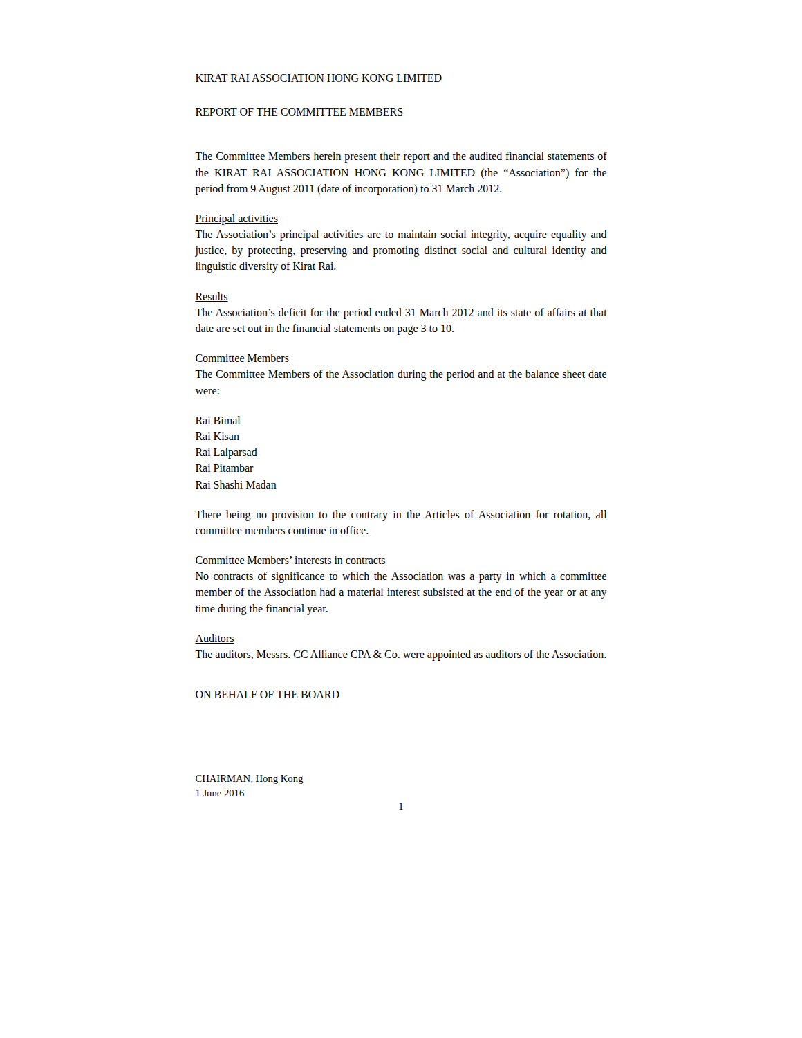KIRAT RAI ASSOCIATION HONG KONG LIMITED
REPORT OF THE COMMITTEE MEMBERS
The Committee Members herein present their report and the audited financial statements of the KIRAT RAI ASSOCIATION HONG KONG LIMITED (the “Association”) for the period from 9 August 2011 (date of incorporation) to 31 March 2012.
Principal activities
The Association’s principal activities are to maintain social integrity, acquire equality and justice, by protecting, preserving and promoting distinct social and cultural identity and linguistic diversity of Kirat Rai.
Results
The Association’s deficit for the period ended 31 March 2012 and its state of affairs at that date are set out in the financial statements on page 3 to 10.
Committee Members
The Committee Members of the Association during the period and at the balance sheet date were:
Rai Bimal
Rai Kisan
Rai Lalparsad
Rai Pitambar
Rai Shashi Madan
There being no provision to the contrary in the Articles of Association for rotation, all committee members continue in office.
Committee Members’ interests in contracts
No contracts of significance to which the Association was a party in which a committee member of the Association had a material interest subsisted at the end of the year or at any time during the financial year.
Auditors
The auditors, Messrs. CC Alliance CPA & Co. were appointed as auditors of the Association.
ON BEHALF OF THE BOARD
CHAIRMAN, Hong Kong
1 June 2016
1